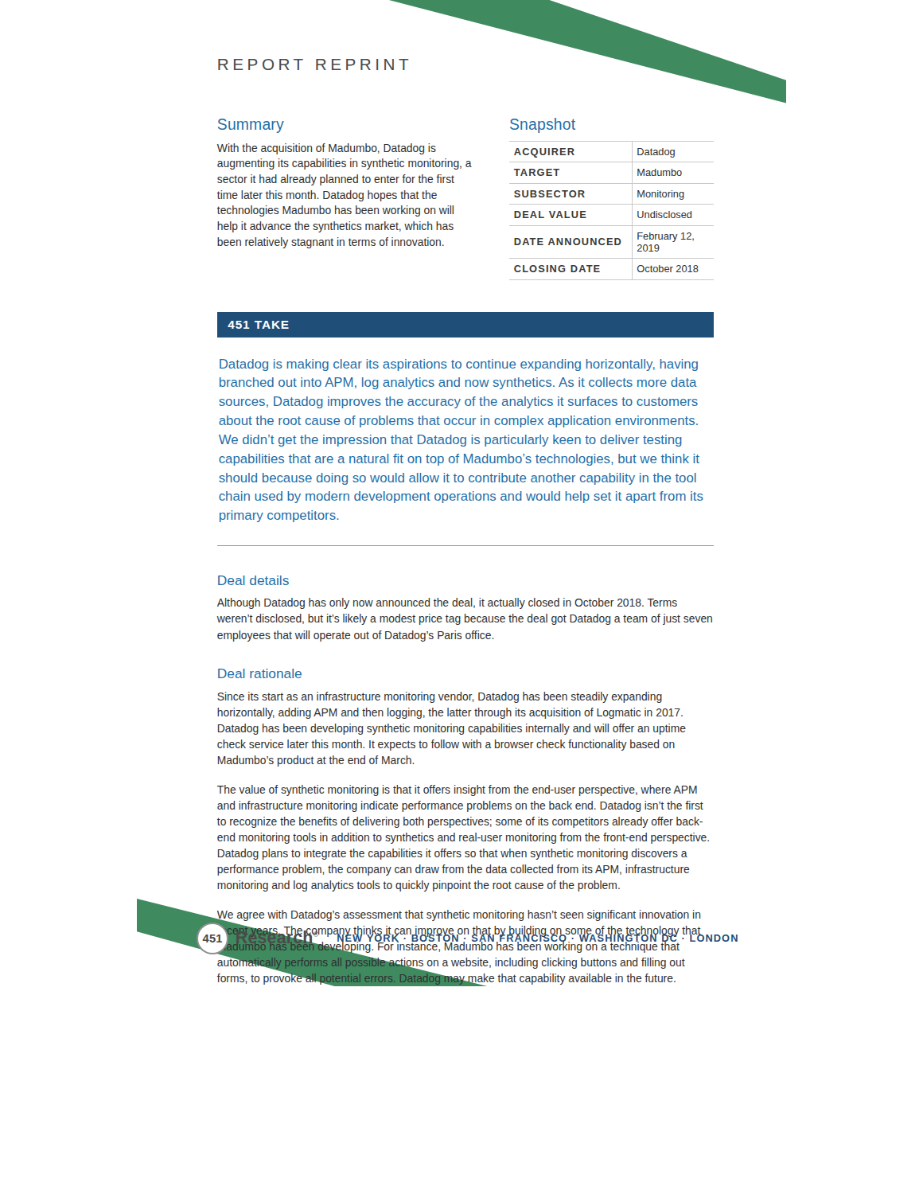REPORT REPRINT
Summary
With the acquisition of Madumbo, Datadog is augmenting its capabilities in synthetic monitoring, a sector it had already planned to enter for the first time later this month. Datadog hopes that the technologies Madumbo has been working on will help it advance the synthetics market, which has been relatively stagnant in terms of innovation.
Snapshot
| ACQUIRER | Datadog |
| TARGET | Madumbo |
| SUBSECTOR | Monitoring |
| DEAL VALUE | Undisclosed |
| DATE ANNOUNCED | February 12, 2019 |
| CLOSING DATE | October 2018 |
451 TAKE
Datadog is making clear its aspirations to continue expanding horizontally, having branched out into APM, log analytics and now synthetics. As it collects more data sources, Datadog improves the accuracy of the analytics it surfaces to customers about the root cause of problems that occur in complex application environments. We didn’t get the impression that Datadog is particularly keen to deliver testing capabilities that are a natural fit on top of Madumbo’s technologies, but we think it should because doing so would allow it to contribute another capability in the tool chain used by modern development operations and would help set it apart from its primary competitors.
Deal details
Although Datadog has only now announced the deal, it actually closed in October 2018. Terms weren’t disclosed, but it’s likely a modest price tag because the deal got Datadog a team of just seven employees that will operate out of Datadog’s Paris office.
Deal rationale
Since its start as an infrastructure monitoring vendor, Datadog has been steadily expanding horizontally, adding APM and then logging, the latter through its acquisition of Logmatic in 2017. Datadog has been developing synthetic monitoring capabilities internally and will offer an uptime check service later this month. It expects to follow with a browser check functionality based on Madumbo’s product at the end of March.
The value of synthetic monitoring is that it offers insight from the end-user perspective, where APM and infrastructure monitoring indicate performance problems on the back end. Datadog isn’t the first to recognize the benefits of delivering both perspectives; some of its competitors already offer back-end monitoring tools in addition to synthetics and real-user monitoring from the front-end perspective. Datadog plans to integrate the capabilities it offers so that when synthetic monitoring discovers a performance problem, the company can draw from the data collected from its APM, infrastructure monitoring and log analytics tools to quickly pinpoint the root cause of the problem.
We agree with Datadog’s assessment that synthetic monitoring hasn’t seen significant innovation in recent years. The company thinks it can improve on that by building on some of the technology that Madumbo has been developing. For instance, Madumbo has been working on a technique that automatically performs all possible actions on a website, including clicking buttons and filling out forms, to provoke all potential errors. Datadog may make that capability available in the future.
451
Research®
NEW YORK · BOSTON · SAN FRANCISCO · WASHINGTON DC · LONDON